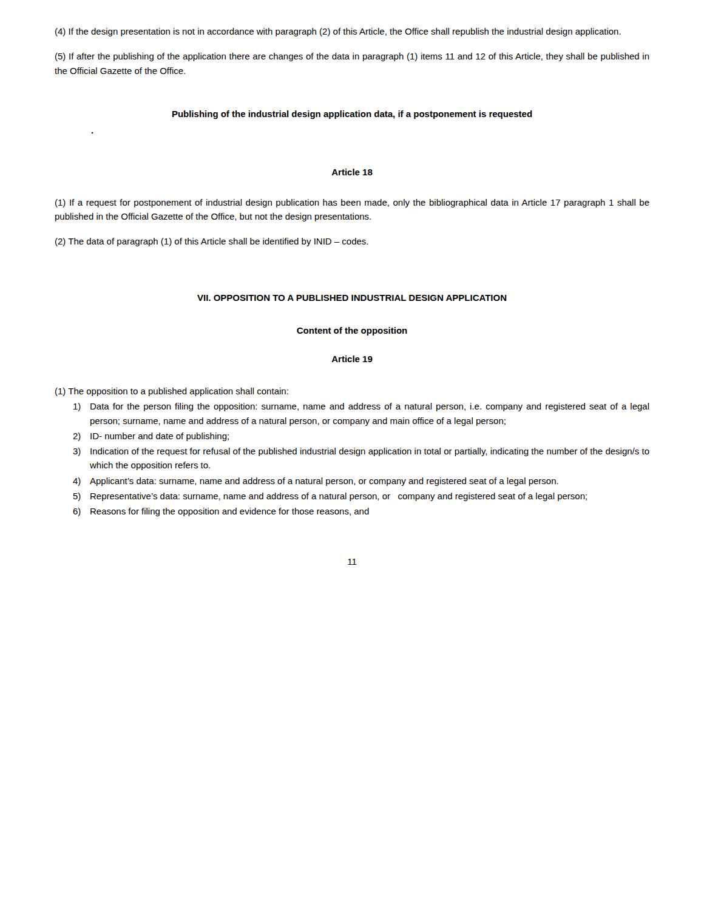(4) If the design presentation is not in accordance with paragraph (2) of this Article, the Office shall republish the industrial design application.
(5) If after the publishing of the application there are changes of the data in paragraph (1) items 11 and 12 of this Article, they shall be published in the Official Gazette of the Office.
Publishing of the industrial design application data, if a postponement is requested
.
Article 18
(1) If a request for postponement of industrial design publication has been made, only the bibliographical data in Article 17 paragraph 1 shall be published in the Official Gazette of the Office, but not the design presentations.
(2) The data of paragraph (1) of this Article shall be identified by INID – codes.
VII. OPPOSITION TO A PUBLISHED INDUSTRIAL DESIGN APPLICATION
Content of the opposition
Article 19
(1) The opposition to a published application shall contain:
Data for the person filing the opposition: surname, name and address of a natural person, i.e. company and registered seat of a legal person; surname, name and address of a natural person, or company and main office of a legal person;
ID- number and date of publishing;
Indication of the request for refusal of the published industrial design application in total or partially, indicating the number of the design/s to which the opposition refers to.
Applicant’s data: surname, name and address of a natural person, or company and registered seat of a legal person.
Representative’s data: surname, name and address of a natural person, or company and registered seat of a legal person;
Reasons for filing the opposition and evidence for those reasons, and
11